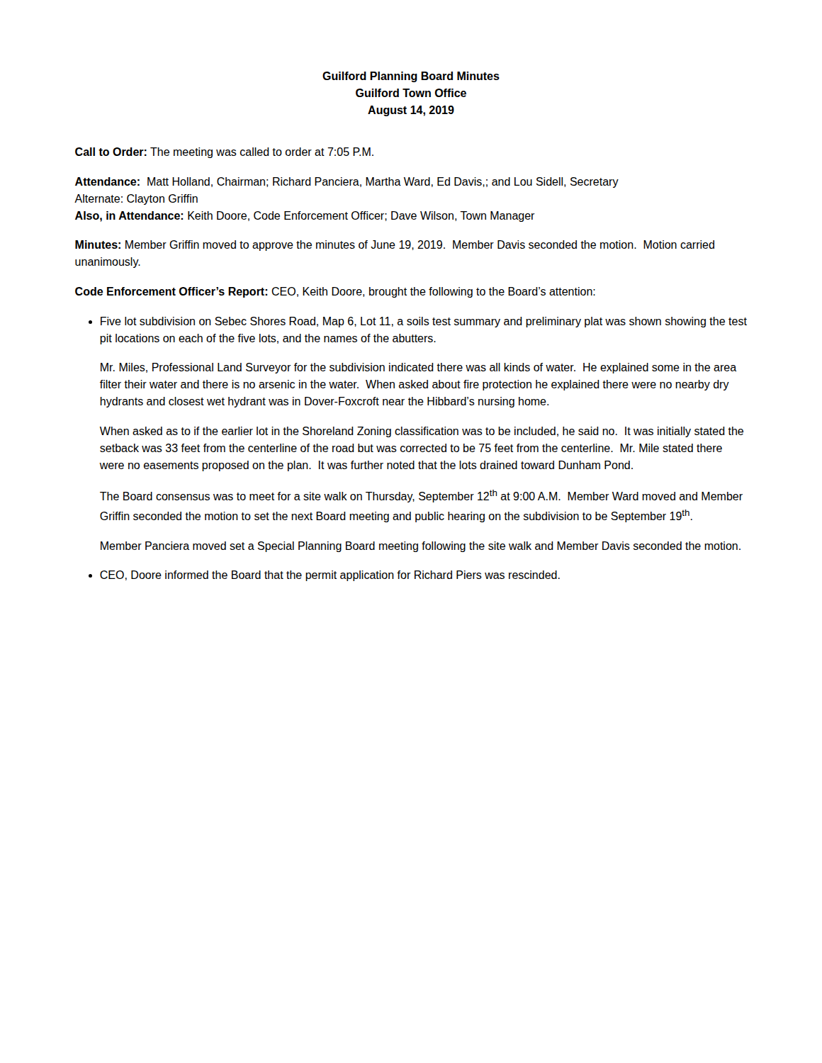Guilford Planning Board Minutes
Guilford Town Office
August 14, 2019
Call to Order: The meeting was called to order at 7:05 P.M.
Attendance: Matt Holland, Chairman; Richard Panciera, Martha Ward, Ed Davis,; and Lou Sidell, Secretary
Alternate: Clayton Griffin
Also, in Attendance: Keith Doore, Code Enforcement Officer; Dave Wilson, Town Manager
Minutes: Member Griffin moved to approve the minutes of June 19, 2019. Member Davis seconded the motion. Motion carried unanimously.
Code Enforcement Officer’s Report: CEO, Keith Doore, brought the following to the Board’s attention:
Five lot subdivision on Sebec Shores Road, Map 6, Lot 11, a soils test summary and preliminary plat was shown showing the test pit locations on each of the five lots, and the names of the abutters.
Mr. Miles, Professional Land Surveyor for the subdivision indicated there was all kinds of water. He explained some in the area filter their water and there is no arsenic in the water. When asked about fire protection he explained there were no nearby dry hydrants and closest wet hydrant was in Dover-Foxcroft near the Hibbard’s nursing home.
When asked as to if the earlier lot in the Shoreland Zoning classification was to be included, he said no. It was initially stated the setback was 33 feet from the centerline of the road but was corrected to be 75 feet from the centerline. Mr. Mile stated there were no easements proposed on the plan. It was further noted that the lots drained toward Dunham Pond.
The Board consensus was to meet for a site walk on Thursday, September 12th at 9:00 A.M. Member Ward moved and Member Griffin seconded the motion to set the next Board meeting and public hearing on the subdivision to be September 19th.
Member Panciera moved set a Special Planning Board meeting following the site walk and Member Davis seconded the motion.
CEO, Doore informed the Board that the permit application for Richard Piers was rescinded.